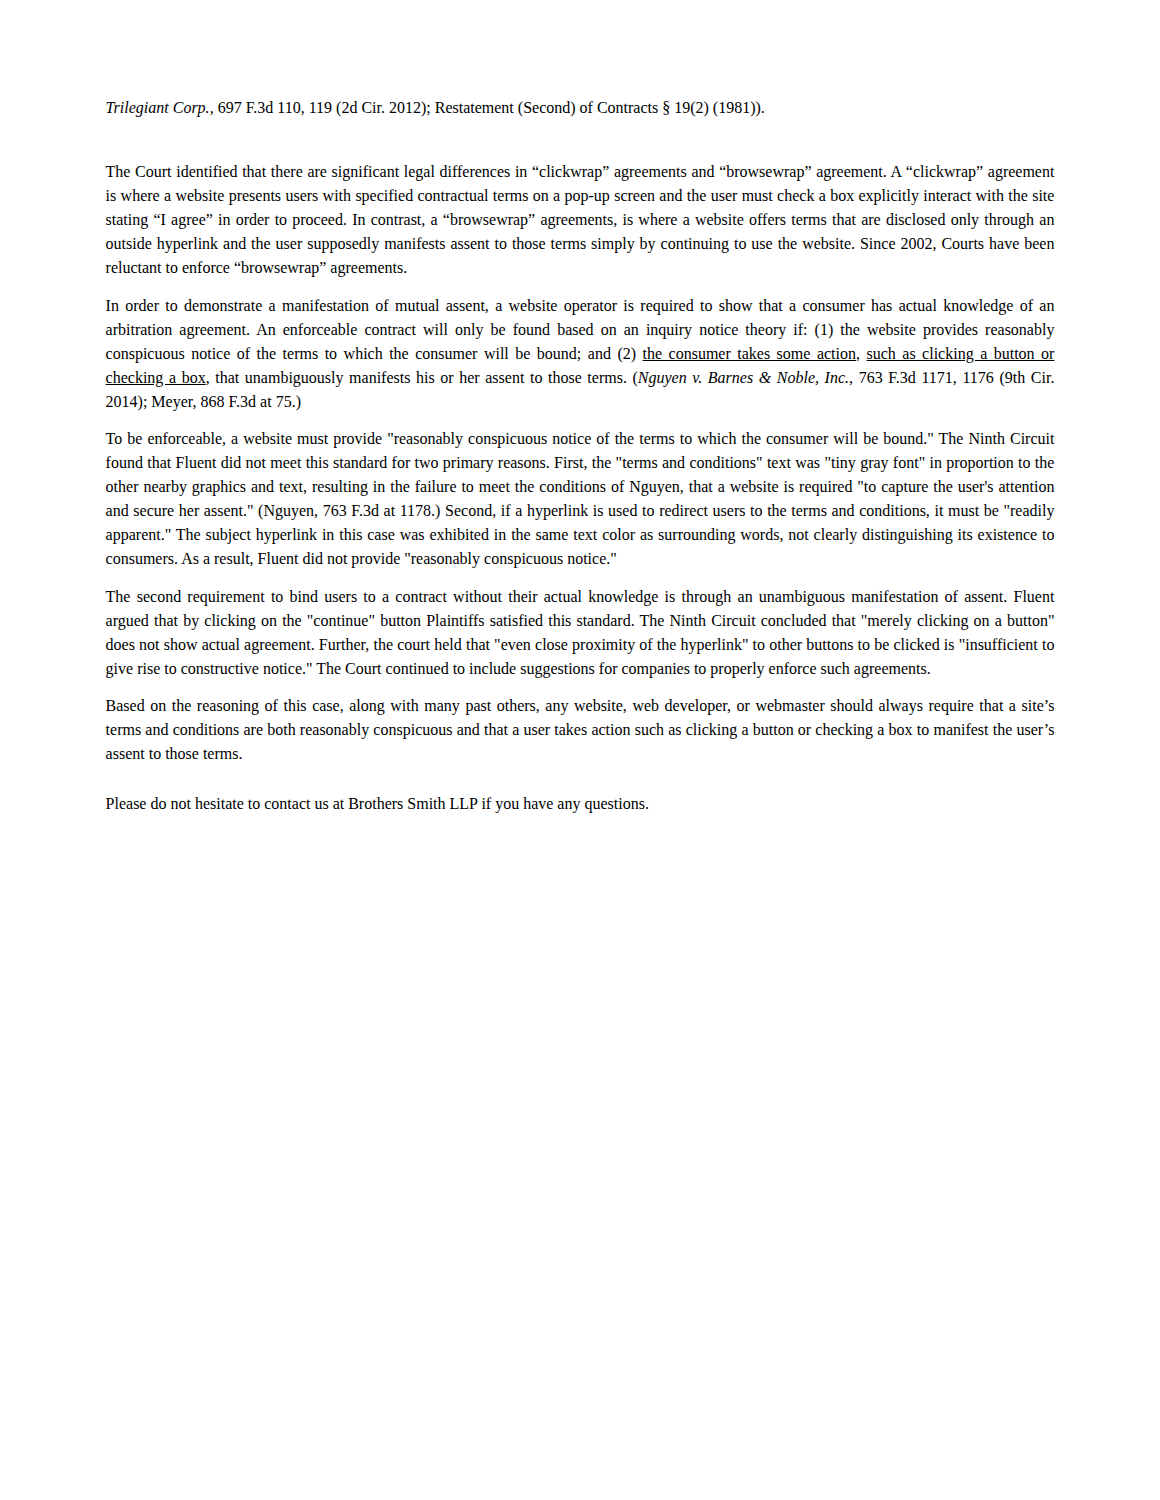Trilegiant Corp., 697 F.3d 110, 119 (2d Cir. 2012); Restatement (Second) of Contracts § 19(2) (1981)).
The Court identified that there are significant legal differences in “clickwrap” agreements and “browsewrap” agreement. A “clickwrap” agreement is where a website presents users with specified contractual terms on a pop-up screen and the user must check a box explicitly interact with the site stating “I agree” in order to proceed. In contrast, a “browsewrap” agreements, is where a website offers terms that are disclosed only through an outside hyperlink and the user supposedly manifests assent to those terms simply by continuing to use the website. Since 2002, Courts have been reluctant to enforce “browsewrap” agreements.
In order to demonstrate a manifestation of mutual assent, a website operator is required to show that a consumer has actual knowledge of an arbitration agreement. An enforceable contract will only be found based on an inquiry notice theory if: (1) the website provides reasonably conspicuous notice of the terms to which the consumer will be bound; and (2) the consumer takes some action, such as clicking a button or checking a box, that unambiguously manifests his or her assent to those terms. (Nguyen v. Barnes & Noble, Inc., 763 F.3d 1171, 1176 (9th Cir. 2014); Meyer, 868 F.3d at 75.)
To be enforceable, a website must provide "reasonably conspicuous notice of the terms to which the consumer will be bound." The Ninth Circuit found that Fluent did not meet this standard for two primary reasons. First, the "terms and conditions" text was "tiny gray font" in proportion to the other nearby graphics and text, resulting in the failure to meet the conditions of Nguyen, that a website is required "to capture the user's attention and secure her assent." (Nguyen, 763 F.3d at 1178.) Second, if a hyperlink is used to redirect users to the terms and conditions, it must be "readily apparent." The subject hyperlink in this case was exhibited in the same text color as surrounding words, not clearly distinguishing its existence to consumers. As a result, Fluent did not provide "reasonably conspicuous notice."
The second requirement to bind users to a contract without their actual knowledge is through an unambiguous manifestation of assent. Fluent argued that by clicking on the "continue" button Plaintiffs satisfied this standard. The Ninth Circuit concluded that "merely clicking on a button" does not show actual agreement. Further, the court held that "even close proximity of the hyperlink" to other buttons to be clicked is "insufficient to give rise to constructive notice." The Court continued to include suggestions for companies to properly enforce such agreements.
Based on the reasoning of this case, along with many past others, any website, web developer, or webmaster should always require that a site’s terms and conditions are both reasonably conspicuous and that a user takes action such as clicking a button or checking a box to manifest the user’s assent to those terms.
Please do not hesitate to contact us at Brothers Smith LLP if you have any questions.